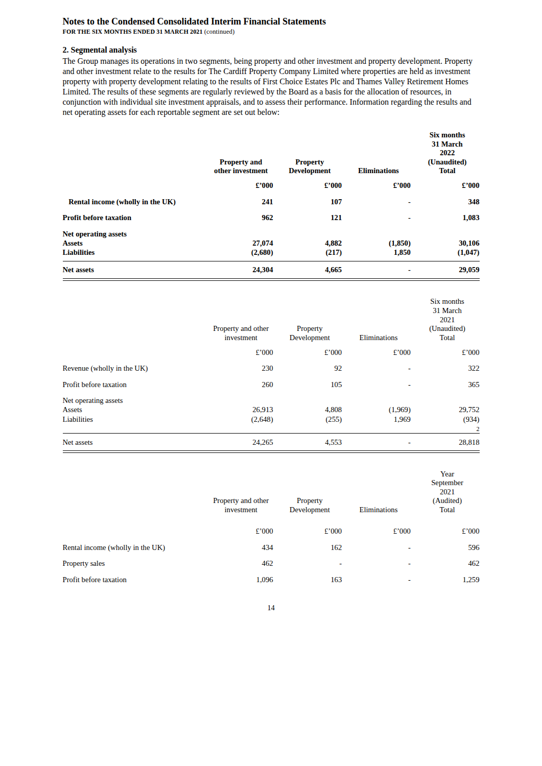Notes to the Condensed Consolidated Interim Financial Statements
FOR THE SIX MONTHS ENDED 31 MARCH 2021 (continued)
2. Segmental analysis
The Group manages its operations in two segments, being property and other investment and property development. Property and other investment relate to the results for The Cardiff Property Company Limited where properties are held as investment property with property development relating to the results of First Choice Estates Plc and Thames Valley Retirement Homes Limited. The results of these segments are regularly reviewed by the Board as a basis for the allocation of resources, in conjunction with individual site investment appraisals, and to assess their performance. Information regarding the results and net operating assets for each reportable segment are set out below:
| | Property and other investment | Property Development | Eliminations | Six months 31 March 2022 (Unaudited) Total |
| --- | --- | --- | --- | --- |
| | £’000 | £’000 | £’000 | £’000 |
| Rental income (wholly in the UK) | 241 | 107 | - | 348 |
| Profit before taxation | 962 | 121 | - | 1,083 |
| Net operating assets | | | | |
| Assets | 27,074 | 4,882 | (1,850) | 30,106 |
| Liabilities | (2,680) | (217) | 1,850 | (1,047) |
| Net assets | 24,304 | 4,665 | - | 29,059 |
| | Property and other investment | Property Development | Eliminations | Six months 31 March 2021 (Unaudited) Total |
| --- | --- | --- | --- | --- |
| | £’000 | £’000 | £’000 | £’000 |
| Revenue (wholly in the UK) | 230 | 92 | - | 322 |
| Profit before taxation | 260 | 105 | - | 365 |
| Net operating assets | | | | |
| Assets | 26,913 | 4,808 | (1,969) | 29,752 |
| Liabilities | (2,648) | (255) | 1,969 | (934) |
| | | | | 2 |
| Net assets | 24,265 | 4,553 | - | 28,818 |
| | Property and other investment | Property Development | Eliminations | Year September 2021 (Audited) Total |
| --- | --- | --- | --- | --- |
| | £’000 | £’000 | £’000 | £’000 |
| Rental income (wholly in the UK) | 434 | 162 | - | 596 |
| Property sales | 462 | - | - | 462 |
| Profit before taxation | 1,096 | 163 | - | 1,259 |
14